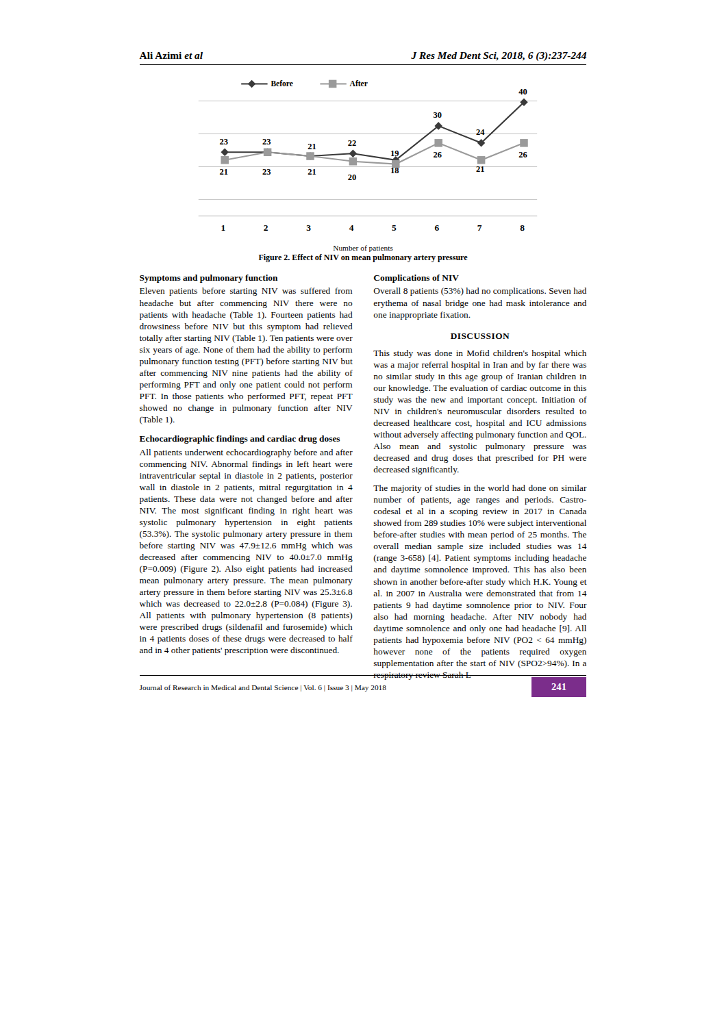Ali Azimi et al
J Res Med Dent Sci, 2018, 6 (3):237-244
Before After 23 23 21 22 18 30 24 40 21 23 21 20 19 26 21 26 1 2 3 4 5 6 7 8
Number of patients
Figure 2. Effect of NIV on mean pulmonary artery pressure
Symptoms and pulmonary function
Eleven patients before starting NIV was suffered from headache but after commencing NIV there were no patients with headache (Table 1). Fourteen patients had drowsiness before NIV but this symptom had relieved totally after starting NIV (Table 1). Ten patients were over six years of age. None of them had the ability to perform pulmonary function testing (PFT) before starting NIV but after commencing NIV nine patients had the ability of performing PFT and only one patient could not perform PFT. In those patients who performed PFT, repeat PFT showed no change in pulmonary function after NIV (Table 1).
Echocardiographic findings and cardiac drug doses
All patients underwent echocardiography before and after commencing NIV. Abnormal findings in left heart were intraventricular septal in diastole in 2 patients, posterior wall in diastole in 2 patients, mitral regurgitation in 4 patients. These data were not changed before and after NIV. The most significant finding in right heart was systolic pulmonary hypertension in eight patients (53.3%). The systolic pulmonary artery pressure in them before starting NIV was 47.9±12.6 mmHg which was decreased after commencing NIV to 40.0±7.0 mmHg (P=0.009) (Figure 2). Also eight patients had increased mean pulmonary artery pressure. The mean pulmonary artery pressure in them before starting NIV was 25.3±6.8 which was decreased to 22.0±2.8 (P=0.084) (Figure 3). All patients with pulmonary hypertension (8 patients) were prescribed drugs (sildenafil and furosemide) which in 4 patients doses of these drugs were decreased to half and in 4 other patients' prescription were discontinued.
Complications of NIV
Overall 8 patients (53%) had no complications. Seven had erythema of nasal bridge one had mask intolerance and one inappropriate fixation.
DISCUSSION
This study was done in Mofid children's hospital which was a major referral hospital in Iran and by far there was no similar study in this age group of Iranian children in our knowledge. The evaluation of cardiac outcome in this study was the new and important concept. Initiation of NIV in children's neuromuscular disorders resulted to decreased healthcare cost, hospital and ICU admissions without adversely affecting pulmonary function and QOL. Also mean and systolic pulmonary pressure was decreased and drug doses that prescribed for PH were decreased significantly.
The majority of studies in the world had done on similar number of patients, age ranges and periods. Castro-codesal et al in a scoping review in 2017 in Canada showed from 289 studies 10% were subject interventional before-after studies with mean period of 25 months. The overall median sample size included studies was 14 (range 3-658) [4]. Patient symptoms including headache and daytime somnolence improved. This has also been shown in another before-after study which H.K. Young et al. in 2007 in Australia were demonstrated that from 14 patients 9 had daytime somnolence prior to NIV. Four also had morning headache. After NIV nobody had daytime somnolence and only one had headache [9]. All patients had hypoxemia before NIV (PO2 < 64 mmHg) however none of the patients required oxygen supplementation after the start of NIV (SPO2>94%). In a respiratory review Sarah L
Journal of Research in Medical and Dental Science | Vol. 6 | Issue 3 | May 2018
241